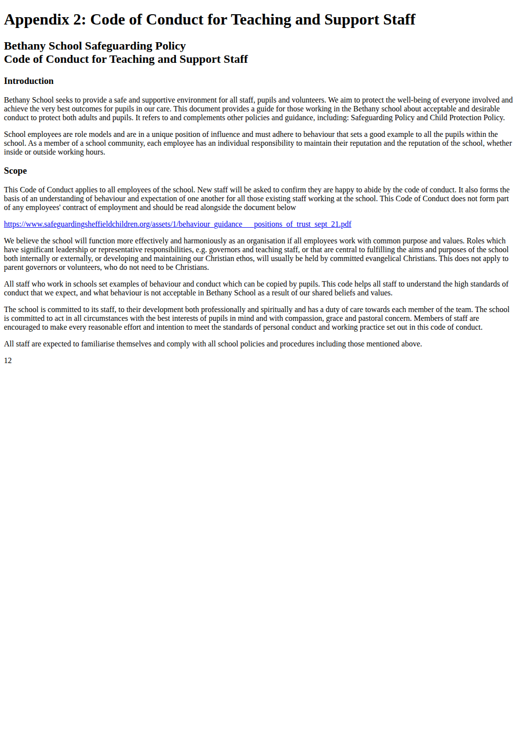Appendix 2: Code of Conduct for Teaching and Support Staff
Bethany School Safeguarding Policy
Code of Conduct for Teaching and Support Staff
Introduction
Bethany School seeks to provide a safe and supportive environment for all staff, pupils and volunteers. We aim to protect the well-being of everyone involved and achieve the very best outcomes for pupils in our care. This document provides a guide for those working in the Bethany school about acceptable and desirable conduct to protect both adults and pupils. It refers to and complements other policies and guidance, including: Safeguarding Policy and Child Protection Policy.
School employees are role models and are in a unique position of influence and must adhere to behaviour that sets a good example to all the pupils within the school. As a member of a school community, each employee has an individual responsibility to maintain their reputation and the reputation of the school, whether inside or outside working hours.
Scope
This Code of Conduct applies to all employees of the school. New staff will be asked to confirm they are happy to abide by the code of conduct. It also forms the basis of an understanding of behaviour and expectation of one another for all those existing staff working at the school. This Code of Conduct does not form part of any employees' contract of employment and should be read alongside the document below
https://www.safeguardingsheffieldchildren.org/assets/1/behaviour_guidance___positions_of_trust_sept_21.pdf
We believe the school will function more effectively and harmoniously as an organisation if all employees work with common purpose and values. Roles which have significant leadership or representative responsibilities, e.g. governors and teaching staff, or that are central to fulfilling the aims and purposes of the school both internally or externally, or developing and maintaining our Christian ethos, will usually be held by committed evangelical Christians. This does not apply to parent governors or volunteers, who do not need to be Christians.
All staff who work in schools set examples of behaviour and conduct which can be copied by pupils. This code helps all staff to understand the high standards of conduct that we expect, and what behaviour is not acceptable in Bethany School as a result of our shared beliefs and values.
The school is committed to its staff, to their development both professionally and spiritually and has a duty of care towards each member of the team. The school is committed to act in all circumstances with the best interests of pupils in mind and with compassion, grace and pastoral concern. Members of staff are encouraged to make every reasonable effort and intention to meet the standards of personal conduct and working practice set out in this code of conduct.
All staff are expected to familiarise themselves and comply with all school policies and procedures including those mentioned above.
12